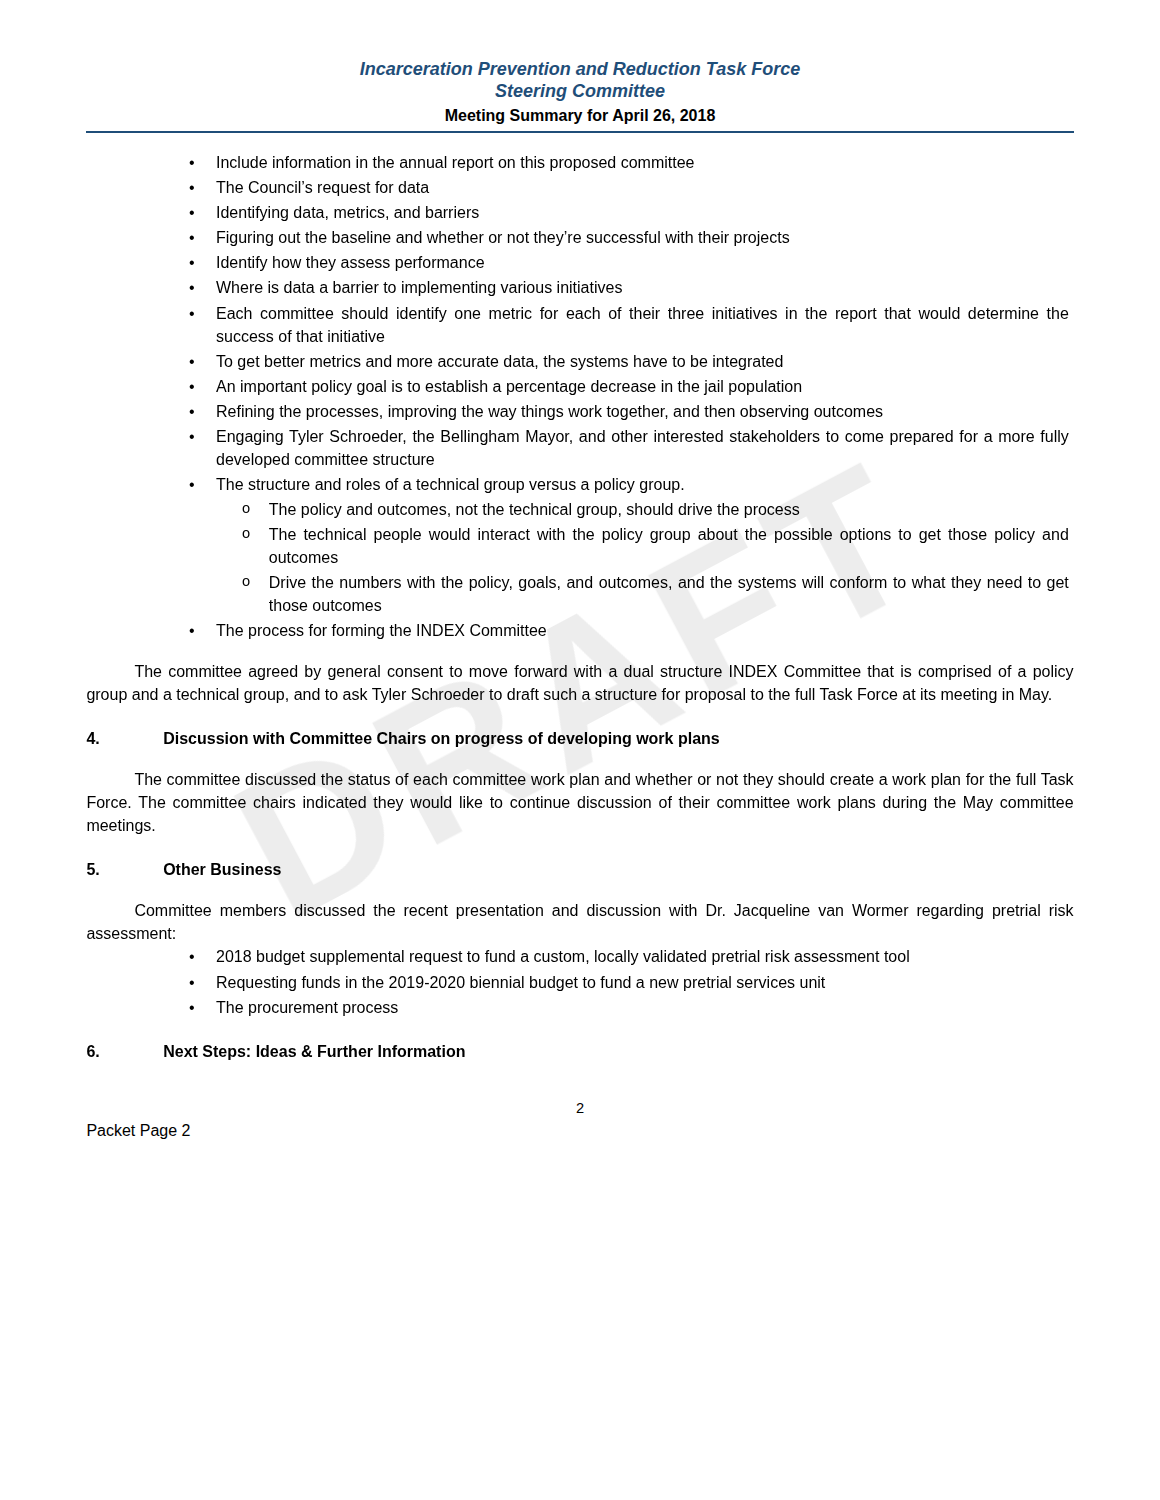DRAFT
Incarceration Prevention and Reduction Task Force
Steering Committee
Meeting Summary for April 26, 2018
Include information in the annual report on this proposed committee
The Council’s request for data
Identifying data, metrics, and barriers
Figuring out the baseline and whether or not they’re successful with their projects
Identify how they assess performance
Where is data a barrier to implementing various initiatives
Each committee should identify one metric for each of their three initiatives in the report that would determine the success of that initiative
To get better metrics and more accurate data, the systems have to be integrated
An important policy goal is to establish a percentage decrease in the jail population
Refining the processes, improving the way things work together, and then observing outcomes
Engaging Tyler Schroeder, the Bellingham Mayor, and other interested stakeholders to come prepared for a more fully developed committee structure
The structure and roles of a technical group versus a policy group.
The policy and outcomes, not the technical group, should drive the process
The technical people would interact with the policy group about the possible options to get those policy and outcomes
Drive the numbers with the policy, goals, and outcomes, and the systems will conform to what they need to get those outcomes
The process for forming the INDEX Committee
The committee agreed by general consent to move forward with a dual structure INDEX Committee that is comprised of a policy group and a technical group, and to ask Tyler Schroeder to draft such a structure for proposal to the full Task Force at its meeting in May.
4. Discussion with Committee Chairs on progress of developing work plans
The committee discussed the status of each committee work plan and whether or not they should create a work plan for the full Task Force. The committee chairs indicated they would like to continue discussion of their committee work plans during the May committee meetings.
5. Other Business
Committee members discussed the recent presentation and discussion with Dr. Jacqueline van Wormer regarding pretrial risk assessment:
2018 budget supplemental request to fund a custom, locally validated pretrial risk assessment tool
Requesting funds in the 2019-2020 biennial budget to fund a new pretrial services unit
The procurement process
6. Next Steps: Ideas & Further Information
2
Packet Page 2